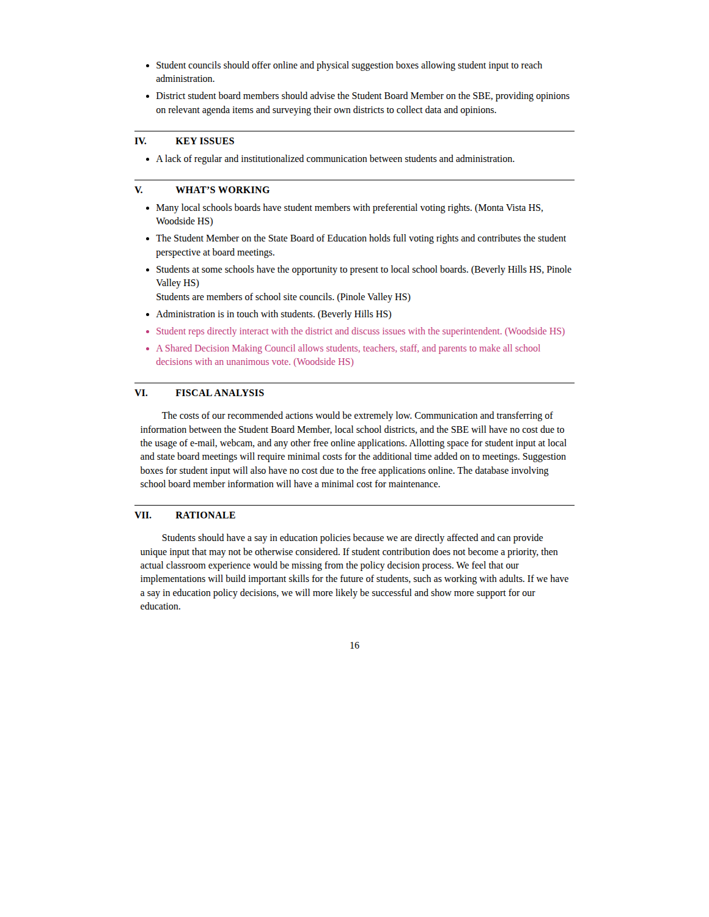Student councils should offer online and physical suggestion boxes allowing student input to reach administration.
District student board members should advise the Student Board Member on the SBE, providing opinions on relevant agenda items and surveying their own districts to collect data and opinions.
IV. KEY ISSUES
A lack of regular and institutionalized communication between students and administration.
V. WHAT’S WORKING
Many local schools boards have student members with preferential voting rights. (Monta Vista HS, Woodside HS)
The Student Member on the State Board of Education holds full voting rights and contributes the student perspective at board meetings.
Students at some schools have the opportunity to present to local school boards. (Beverly Hills HS, Pinole Valley HS)
Students are members of school site councils. (Pinole Valley HS)
Administration is in touch with students. (Beverly Hills HS)
Student reps directly interact with the district and discuss issues with the superintendent. (Woodside HS)
A Shared Decision Making Council allows students, teachers, staff, and parents to make all school decisions with an unanimous vote. (Woodside HS)
VI. FISCAL ANALYSIS
The costs of our recommended actions would be extremely low. Communication and transferring of information between the Student Board Member, local school districts, and the SBE will have no cost due to the usage of e-mail, webcam, and any other free online applications. Allotting space for student input at local and state board meetings will require minimal costs for the additional time added on to meetings. Suggestion boxes for student input will also have no cost due to the free applications online. The database involving school board member information will have a minimal cost for maintenance.
VII. RATIONALE
Students should have a say in education policies because we are directly affected and can provide unique input that may not be otherwise considered. If student contribution does not become a priority, then actual classroom experience would be missing from the policy decision process. We feel that our implementations will build important skills for the future of students, such as working with adults. If we have a say in education policy decisions, we will more likely be successful and show more support for our education.
16